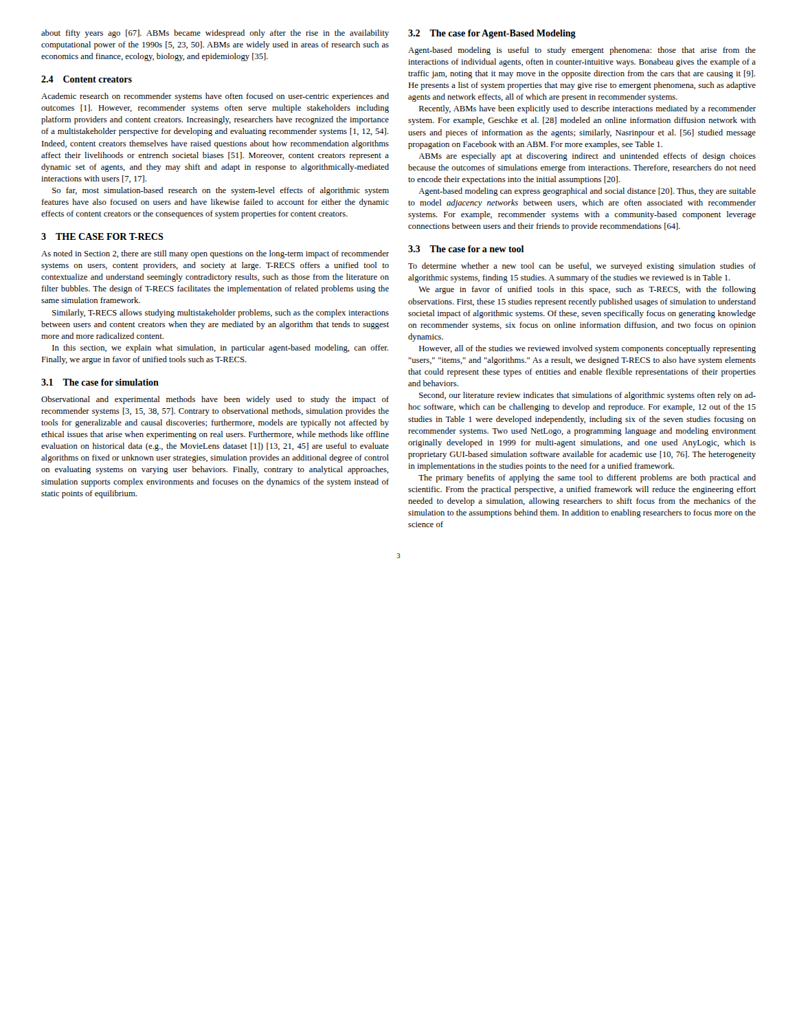about fifty years ago [67]. ABMs became widespread only after the rise in the availability computational power of the 1990s [5, 23, 50]. ABMs are widely used in areas of research such as economics and finance, ecology, biology, and epidemiology [35].
2.4 Content creators
Academic research on recommender systems have often focused on user-centric experiences and outcomes [1]. However, recommender systems often serve multiple stakeholders including platform providers and content creators. Increasingly, researchers have recognized the importance of a multistakeholder perspective for developing and evaluating recommender systems [1, 12, 54]. Indeed, content creators themselves have raised questions about how recommendation algorithms affect their livelihoods or entrench societal biases [51]. Moreover, content creators represent a dynamic set of agents, and they may shift and adapt in response to algorithmically-mediated interactions with users [7, 17].
So far, most simulation-based research on the system-level effects of algorithmic system features have also focused on users and have likewise failed to account for either the dynamic effects of content creators or the consequences of system properties for content creators.
3 THE CASE FOR T-RECS
As noted in Section 2, there are still many open questions on the long-term impact of recommender systems on users, content providers, and society at large. T-RECS offers a unified tool to contextualize and understand seemingly contradictory results, such as those from the literature on filter bubbles. The design of T-RECS facilitates the implementation of related problems using the same simulation framework.
Similarly, T-RECS allows studying multistakeholder problems, such as the complex interactions between users and content creators when they are mediated by an algorithm that tends to suggest more and more radicalized content.
In this section, we explain what simulation, in particular agent-based modeling, can offer. Finally, we argue in favor of unified tools such as T-RECS.
3.1 The case for simulation
Observational and experimental methods have been widely used to study the impact of recommender systems [3, 15, 38, 57]. Contrary to observational methods, simulation provides the tools for generalizable and causal discoveries; furthermore, models are typically not affected by ethical issues that arise when experimenting on real users. Furthermore, while methods like offline evaluation on historical data (e.g., the MovieLens dataset [1]) [13, 21, 45] are useful to evaluate algorithms on fixed or unknown user strategies, simulation provides an additional degree of control on evaluating systems on varying user behaviors. Finally, contrary to analytical approaches, simulation supports complex environments and focuses on the dynamics of the system instead of static points of equilibrium.
3.2 The case for Agent-Based Modeling
Agent-based modeling is useful to study emergent phenomena: those that arise from the interactions of individual agents, often in counter-intuitive ways. Bonabeau gives the example of a traffic jam, noting that it may move in the opposite direction from the cars that are causing it [9]. He presents a list of system properties that may give rise to emergent phenomena, such as adaptive agents and network effects, all of which are present in recommender systems.
Recently, ABMs have been explicitly used to describe interactions mediated by a recommender system. For example, Geschke et al. [28] modeled an online information diffusion network with users and pieces of information as the agents; similarly, Nasrinpour et al. [56] studied message propagation on Facebook with an ABM. For more examples, see Table 1.
ABMs are especially apt at discovering indirect and unintended effects of design choices because the outcomes of simulations emerge from interactions. Therefore, researchers do not need to encode their expectations into the initial assumptions [20].
Agent-based modeling can express geographical and social distance [20]. Thus, they are suitable to model adjacency networks between users, which are often associated with recommender systems. For example, recommender systems with a community-based component leverage connections between users and their friends to provide recommendations [64].
3.3 The case for a new tool
To determine whether a new tool can be useful, we surveyed existing simulation studies of algorithmic systems, finding 15 studies. A summary of the studies we reviewed is in Table 1.
We argue in favor of unified tools in this space, such as T-RECS, with the following observations. First, these 15 studies represent recently published usages of simulation to understand societal impact of algorithmic systems. Of these, seven specifically focus on generating knowledge on recommender systems, six focus on online information diffusion, and two focus on opinion dynamics.
However, all of the studies we reviewed involved system components conceptually representing "users," "items," and "algorithms." As a result, we designed T-RECS to also have system elements that could represent these types of entities and enable flexible representations of their properties and behaviors.
Second, our literature review indicates that simulations of algorithmic systems often rely on ad-hoc software, which can be challenging to develop and reproduce. For example, 12 out of the 15 studies in Table 1 were developed independently, including six of the seven studies focusing on recommender systems. Two used NetLogo, a programming language and modeling environment originally developed in 1999 for multi-agent simulations, and one used AnyLogic, which is proprietary GUI-based simulation software available for academic use [10, 76]. The heterogeneity in implementations in the studies points to the need for a unified framework.
The primary benefits of applying the same tool to different problems are both practical and scientific. From the practical perspective, a unified framework will reduce the engineering effort needed to develop a simulation, allowing researchers to shift focus from the mechanics of the simulation to the assumptions behind them. In addition to enabling researchers to focus more on the science of
3